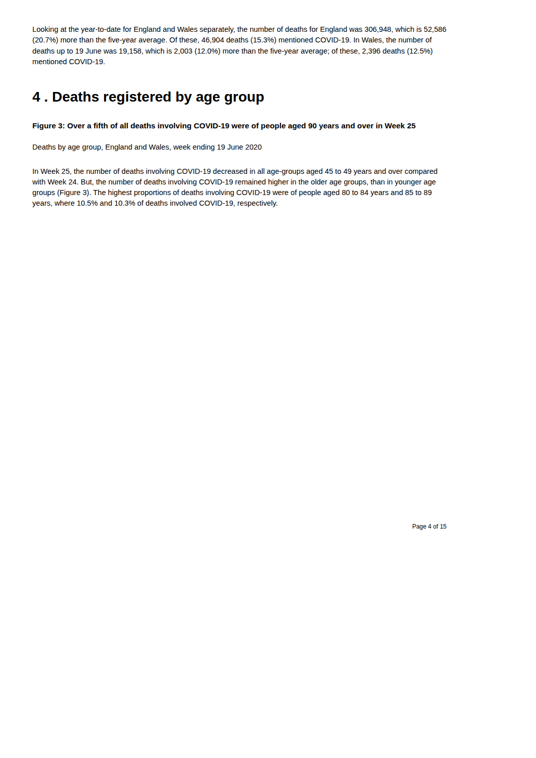Looking at the year-to-date for England and Wales separately, the number of deaths for England was 306,948, which is 52,586 (20.7%) more than the five-year average. Of these, 46,904 deaths (15.3%) mentioned COVID-19. In Wales, the number of deaths up to 19 June was 19,158, which is 2,003 (12.0%) more than the five-year average; of these, 2,396 deaths (12.5%) mentioned COVID-19.
4 . Deaths registered by age group
Figure 3: Over a fifth of all deaths involving COVID-19 were of people aged 90 years and over in Week 25
Deaths by age group, England and Wales, week ending 19 June 2020
In Week 25, the number of deaths involving COVID-19 decreased in all age-groups aged 45 to 49 years and over compared with Week 24. But, the number of deaths involving COVID-19 remained higher in the older age groups, than in younger age groups (Figure 3). The highest proportions of deaths involving COVID-19 were of people aged 80 to 84 years and 85 to 89 years, where 10.5% and 10.3% of deaths involved COVID-19, respectively.
Page 4 of 15